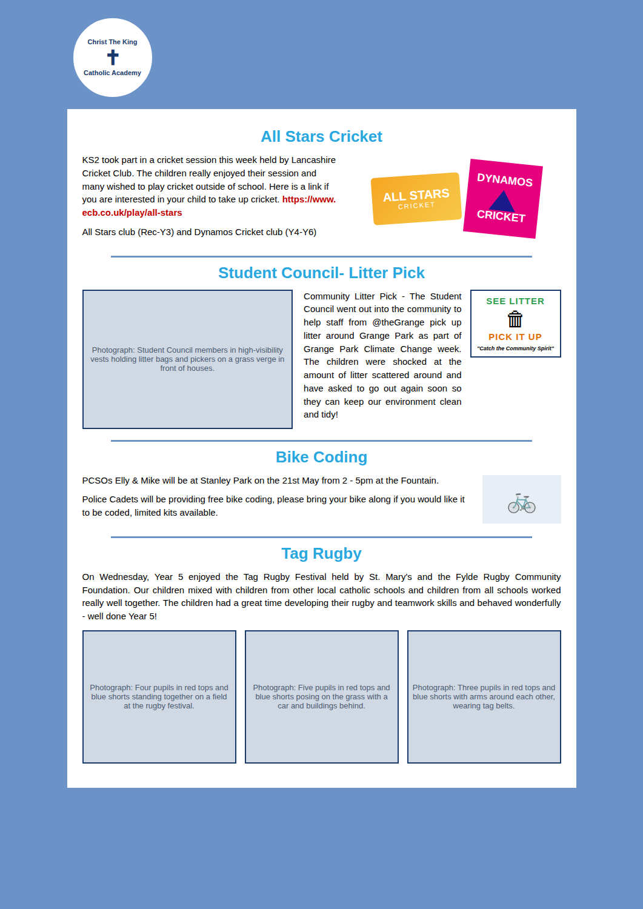Christ The King ✝ Catholic Academy
All Stars Cricket
KS2 took part in a cricket session this week held by Lancashire Cricket Club. The children really enjoyed their session and many wished to play cricket outside of school. Here is a link if you are interested in your child to take up cricket. https://www.ecb.co.uk/play/all-stars
All Stars club (Rec-Y3) and Dynamos Cricket club (Y4-Y6)
ALL STARS CRICKET
DYNAMOS CRICKET
Student Council- Litter Pick
Photograph: Student Council members in high-visibility vests holding litter bags and pickers on a grass verge in front of houses.
Community Litter Pick - The Student Council went out into the community to help staff from @theGrange pick up litter around Grange Park as part of Grange Park Climate Change week. The children were shocked at the amount of litter scattered around and have asked to go out again soon so they can keep our environment clean and tidy!
SEE LITTER
🗑
PICK IT UP
"Catch the Community Spirit"
Bike Coding
PCSOs Elly & Mike will be at Stanley Park on the 21st May from 2 - 5pm at the Fountain.
Police Cadets will be providing free bike coding, please bring your bike along if you would like it to be coded, limited kits available.
🚲
Tag Rugby
On Wednesday, Year 5 enjoyed the Tag Rugby Festival held by St. Mary's and the Fylde Rugby Community Foundation. Our children mixed with children from other local catholic schools and children from all schools worked really well together. The children had a great time developing their rugby and teamwork skills and behaved wonderfully - well done Year 5!
Photograph: Four pupils in red tops and blue shorts standing together on a field at the rugby festival.
Photograph: Five pupils in red tops and blue shorts posing on the grass with a car and buildings behind.
Photograph: Three pupils in red tops and blue shorts with arms around each other, wearing tag belts.